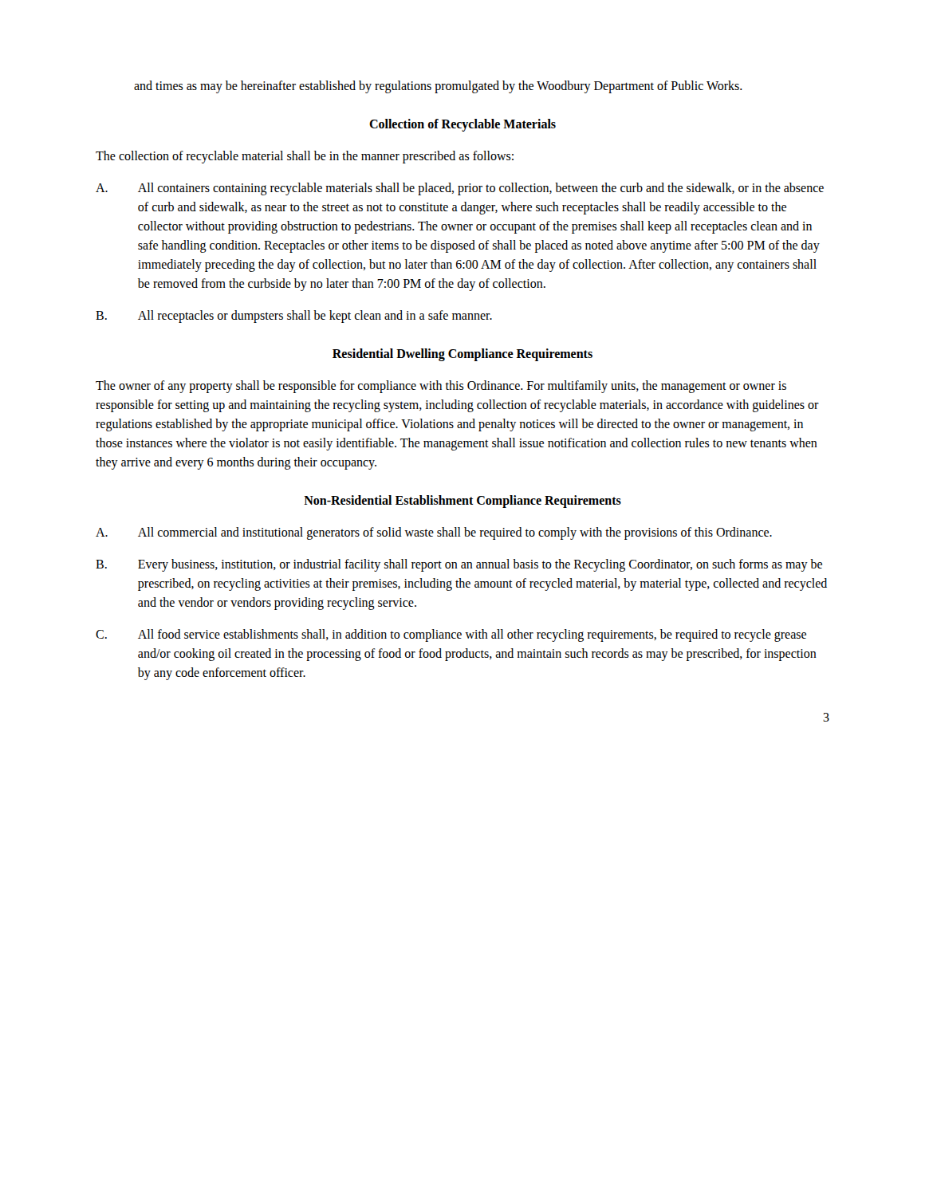and times as may be hereinafter established by regulations promulgated by the Woodbury Department of Public Works.
Collection of Recyclable Materials
The collection of recyclable material shall be in the manner prescribed as follows:
A.
All containers containing recyclable materials shall be placed, prior to collection, between the curb and the sidewalk, or in the absence of curb and sidewalk, as near to the street as not to constitute a danger, where such receptacles shall be readily accessible to the collector without providing obstruction to pedestrians. The owner or occupant of the premises shall keep all receptacles clean and in safe handling condition. Receptacles or other items to be disposed of shall be placed as noted above anytime after 5:00 PM of the day immediately preceding the day of collection, but no later than 6:00 AM of the day of collection. After collection, any containers shall be removed from the curbside by no later than 7:00 PM of the day of collection.
B.
All receptacles or dumpsters shall be kept clean and in a safe manner.
Residential Dwelling Compliance Requirements
The owner of any property shall be responsible for compliance with this Ordinance. For multifamily units, the management or owner is responsible for setting up and maintaining the recycling system, including collection of recyclable materials, in accordance with guidelines or regulations established by the appropriate municipal office. Violations and penalty notices will be directed to the owner or management, in those instances where the violator is not easily identifiable. The management shall issue notification and collection rules to new tenants when they arrive and every 6 months during their occupancy.
Non-Residential Establishment Compliance Requirements
A.
All commercial and institutional generators of solid waste shall be required to comply with the provisions of this Ordinance.
B.
Every business, institution, or industrial facility shall report on an annual basis to the Recycling Coordinator, on such forms as may be prescribed, on recycling activities at their premises, including the amount of recycled material, by material type, collected and recycled and the vendor or vendors providing recycling service.
C.
All food service establishments shall, in addition to compliance with all other recycling requirements, be required to recycle grease and/or cooking oil created in the processing of food or food products, and maintain such records as may be prescribed, for inspection by any code enforcement officer.
3